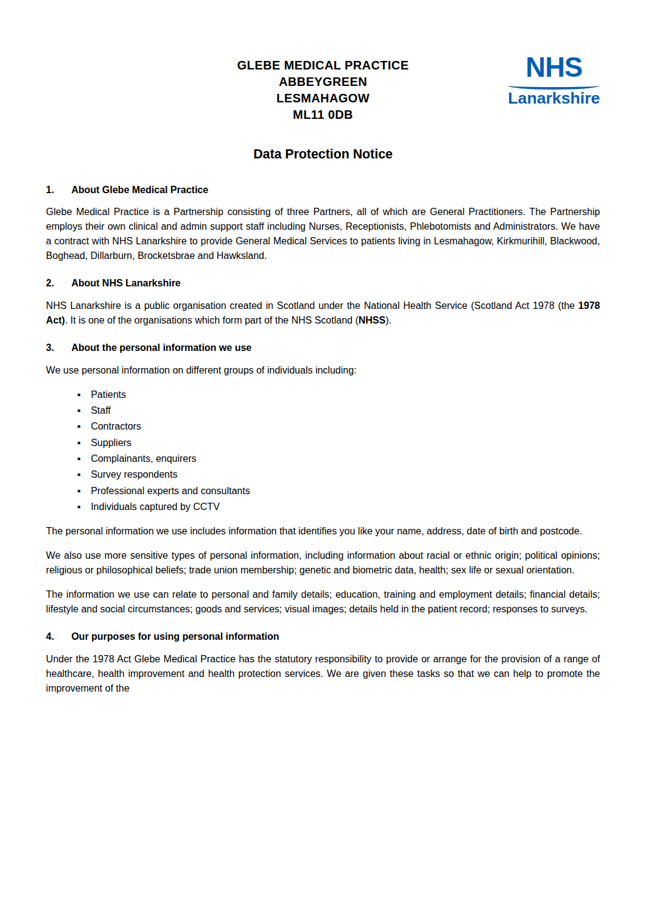NHS Lanarkshire
GLEBE MEDICAL PRACTICE
ABBEYGREEN
LESMAHAGOW
ML11 0DB
Data Protection Notice
1. About Glebe Medical Practice
Glebe Medical Practice is a Partnership consisting of three Partners, all of which are General Practitioners. The Partnership employs their own clinical and admin support staff including Nurses, Receptionists, Phlebotomists and Administrators. We have a contract with NHS Lanarkshire to provide General Medical Services to patients living in Lesmahagow, Kirkmurihill, Blackwood, Boghead, Dillarburn, Brocketsbrae and Hawksland.
2. About NHS Lanarkshire
NHS Lanarkshire is a public organisation created in Scotland under the National Health Service (Scotland Act 1978 (the 1978 Act). It is one of the organisations which form part of the NHS Scotland (NHSS).
3. About the personal information we use
We use personal information on different groups of individuals including:
Patients
Staff
Contractors
Suppliers
Complainants, enquirers
Survey respondents
Professional experts and consultants
Individuals captured by CCTV
The personal information we use includes information that identifies you like your name, address, date of birth and postcode.
We also use more sensitive types of personal information, including information about racial or ethnic origin; political opinions; religious or philosophical beliefs; trade union membership; genetic and biometric data, health; sex life or sexual orientation.
The information we use can relate to personal and family details; education, training and employment details; financial details; lifestyle and social circumstances; goods and services; visual images; details held in the patient record; responses to surveys.
4. Our purposes for using personal information
Under the 1978 Act Glebe Medical Practice has the statutory responsibility to provide or arrange for the provision of a range of healthcare, health improvement and health protection services. We are given these tasks so that we can help to promote the improvement of the